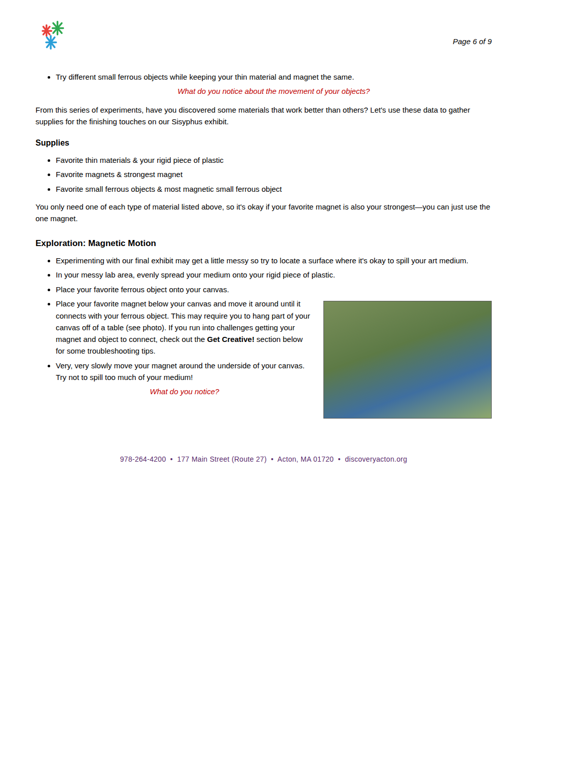Page 6 of 9
Try different small ferrous objects while keeping your thin material and magnet the same.
What do you notice about the movement of your objects?
From this series of experiments, have you discovered some materials that work better than others? Let's use these data to gather supplies for the finishing touches on our Sisyphus exhibit.
Supplies
Favorite thin materials & your rigid piece of plastic
Favorite magnets & strongest magnet
Favorite small ferrous objects & most magnetic small ferrous object
You only need one of each type of material listed above, so it's okay if your favorite magnet is also your strongest—you can just use the one magnet.
Exploration: Magnetic Motion
Experimenting with our final exhibit may get a little messy so try to locate a surface where it's okay to spill your art medium.
In your messy lab area, evenly spread your medium onto your rigid piece of plastic.
Place your favorite ferrous object onto your canvas.
Place your favorite magnet below your canvas and move it around until it connects with your ferrous object. This may require you to hang part of your canvas off of a table (see photo). If you run into challenges getting your magnet and object to connect, check out the Get Creative! section below for some troubleshooting tips.
Very, very slowly move your magnet around the underside of your canvas. Try not to spill too much of your medium!
What do you notice?
978-264-4200 • 177 Main Street (Route 27) • Acton, MA 01720 • discoveryacton.org